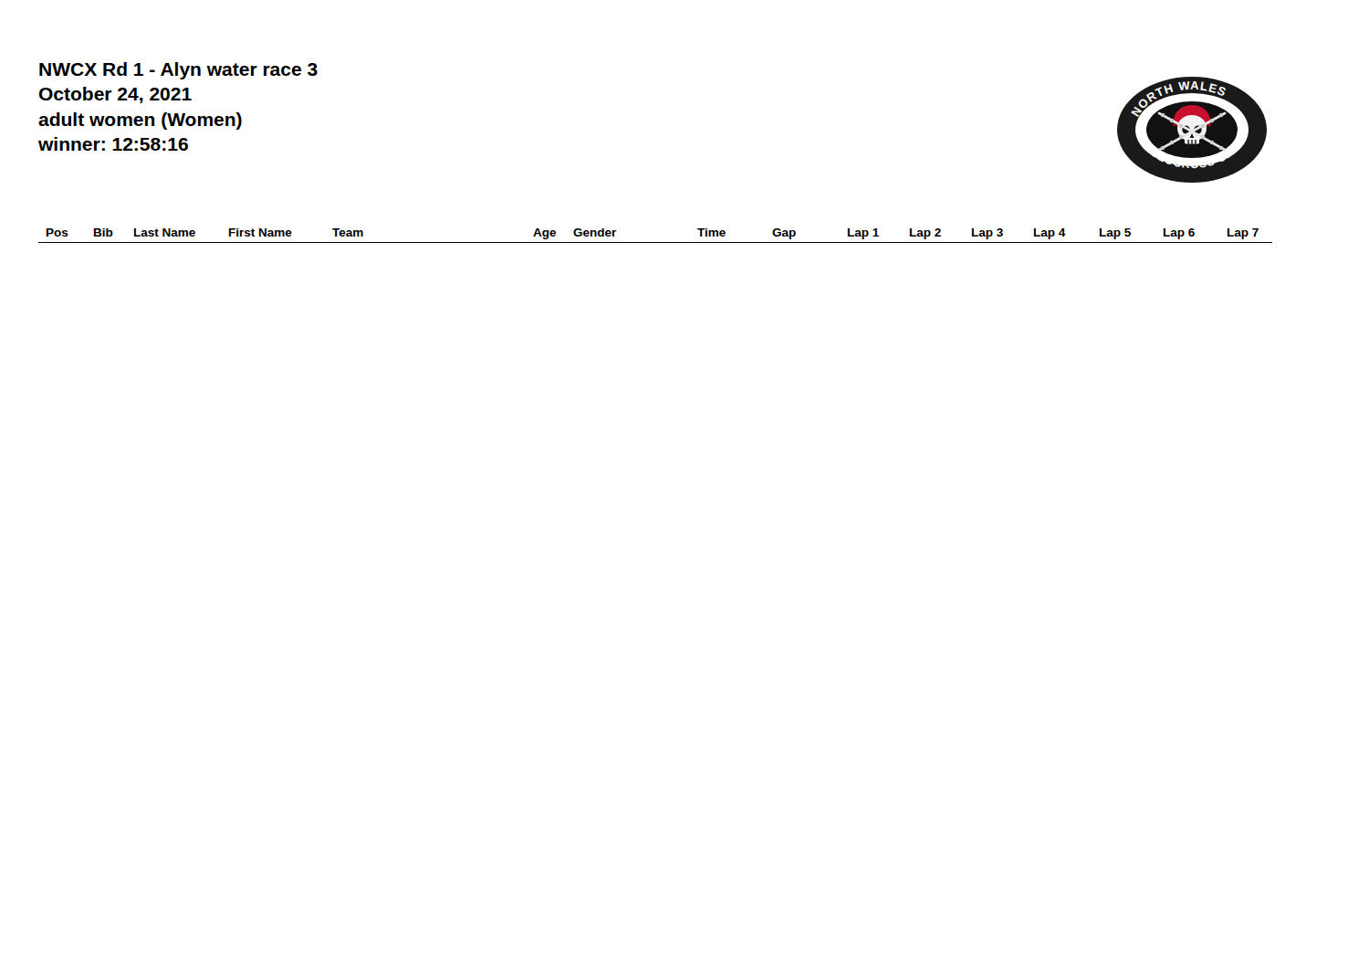NWCX Rd 1 - Alyn water race 3
October 24, 2021
adult women (Women)
winner: 12:58:16
North Wales Cyclocross Group NORTH WALES CYCLOCROSS GROUP
Pos Bib Last Name First Name Team Age Gender Time Gap Lap 1 Lap 2 Lap 3 Lap 4 Lap 5 Lap 6 Lap 7